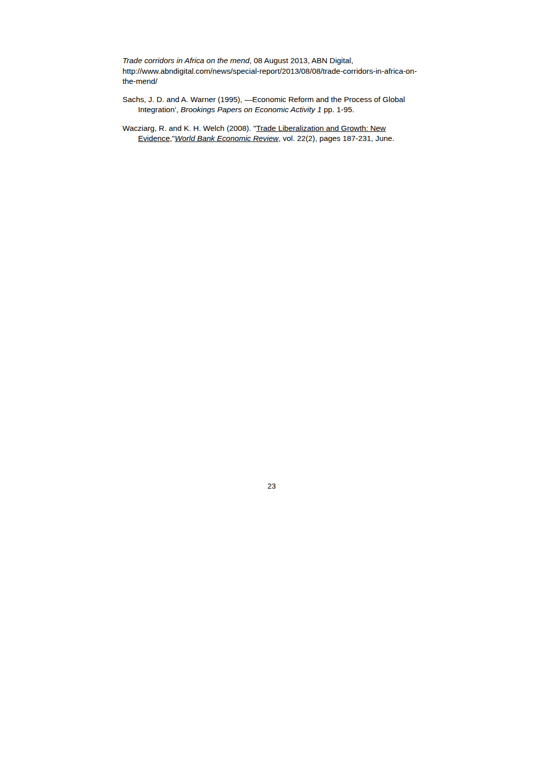Trade corridors in Africa on the mend, 08 August 2013, ABN Digital,
http://www.abndigital.com/news/special-report/2013/08/08/trade-corridors-in-africa-on-the-mend/
Sachs, J. D. and A. Warner (1995), ―Economic Reform and the Process of Global Integration‘, Brookings Papers on Economic Activity 1 pp. 1-95.
Wacziarg, R. and K. H. Welch (2008). "Trade Liberalization and Growth: New Evidence,"World Bank Economic Review, vol. 22(2), pages 187-231, June.
23